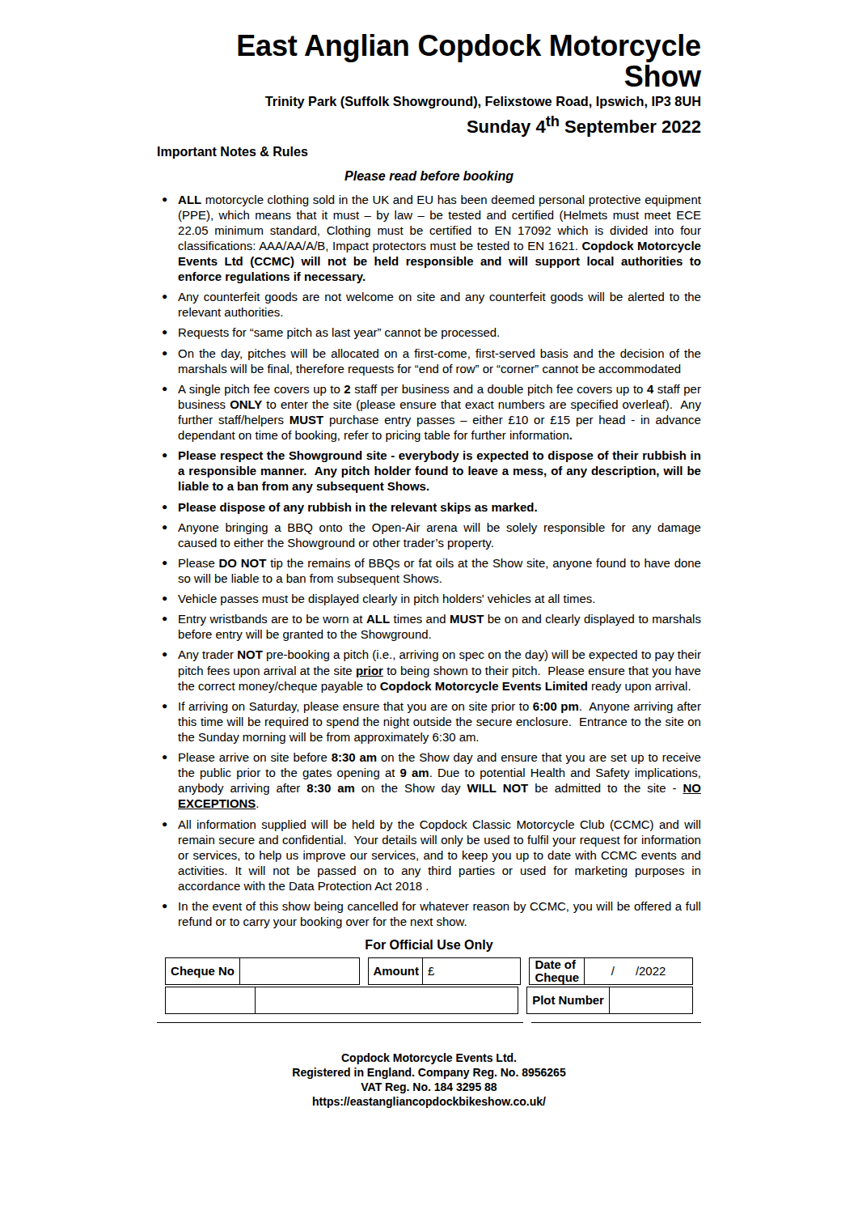East Anglian Copdock Motorcycle Show
Trinity Park (Suffolk Showground), Felixstowe Road, Ipswich, IP3 8UH
Sunday 4th September 2022
Important Notes & Rules
Please read before booking
ALL motorcycle clothing sold in the UK and EU has been deemed personal protective equipment (PPE), which means that it must – by law – be tested and certified (Helmets must meet ECE 22.05 minimum standard, Clothing must be certified to EN 17092 which is divided into four classifications: AAA/AA/A/B, Impact protectors must be tested to EN 1621. Copdock Motorcycle Events Ltd (CCMC) will not be held responsible and will support local authorities to enforce regulations if necessary.
Any counterfeit goods are not welcome on site and any counterfeit goods will be alerted to the relevant authorities.
Requests for “same pitch as last year” cannot be processed.
On the day, pitches will be allocated on a first-come, first-served basis and the decision of the marshals will be final, therefore requests for “end of row” or “corner” cannot be accommodated
A single pitch fee covers up to 2 staff per business and a double pitch fee covers up to 4 staff per business ONLY to enter the site (please ensure that exact numbers are specified overleaf). Any further staff/helpers MUST purchase entry passes – either £10 or £15 per head - in advance dependant on time of booking, refer to pricing table for further information.
Please respect the Showground site - everybody is expected to dispose of their rubbish in a responsible manner. Any pitch holder found to leave a mess, of any description, will be liable to a ban from any subsequent Shows.
Please dispose of any rubbish in the relevant skips as marked.
Anyone bringing a BBQ onto the Open-Air arena will be solely responsible for any damage caused to either the Showground or other trader’s property.
Please DO NOT tip the remains of BBQs or fat oils at the Show site, anyone found to have done so will be liable to a ban from subsequent Shows.
Vehicle passes must be displayed clearly in pitch holders' vehicles at all times.
Entry wristbands are to be worn at ALL times and MUST be on and clearly displayed to marshals before entry will be granted to the Showground.
Any trader NOT pre-booking a pitch (i.e., arriving on spec on the day) will be expected to pay their pitch fees upon arrival at the site prior to being shown to their pitch. Please ensure that you have the correct money/cheque payable to Copdock Motorcycle Events Limited ready upon arrival.
If arriving on Saturday, please ensure that you are on site prior to 6:00 pm. Anyone arriving after this time will be required to spend the night outside the secure enclosure. Entrance to the site on the Sunday morning will be from approximately 6:30 am.
Please arrive on site before 8:30 am on the Show day and ensure that you are set up to receive the public prior to the gates opening at 9 am. Due to potential Health and Safety implications, anybody arriving after 8:30 am on the Show day WILL NOT be admitted to the site - NO EXCEPTIONS.
All information supplied will be held by the Copdock Classic Motorcycle Club (CCMC) and will remain secure and confidential. Your details will only be used to fulfil your request for information or services, to help us improve our services, and to keep you up to date with CCMC events and activities. It will not be passed on to any third parties or used for marketing purposes in accordance with the Data Protection Act 2018 .
In the event of this show being cancelled for whatever reason by CCMC, you will be offered a full refund or to carry your booking over for the next show.
For Official Use Only
| Cheque No | Amount £ | Date of Cheque / /2022 |
| | Plot Number |
Copdock Motorcycle Events Ltd.
Registered in England. Company Reg. No. 8956265
VAT Reg. No. 184 3295 88
https://eastangliancopdockbikeshow.co.uk/